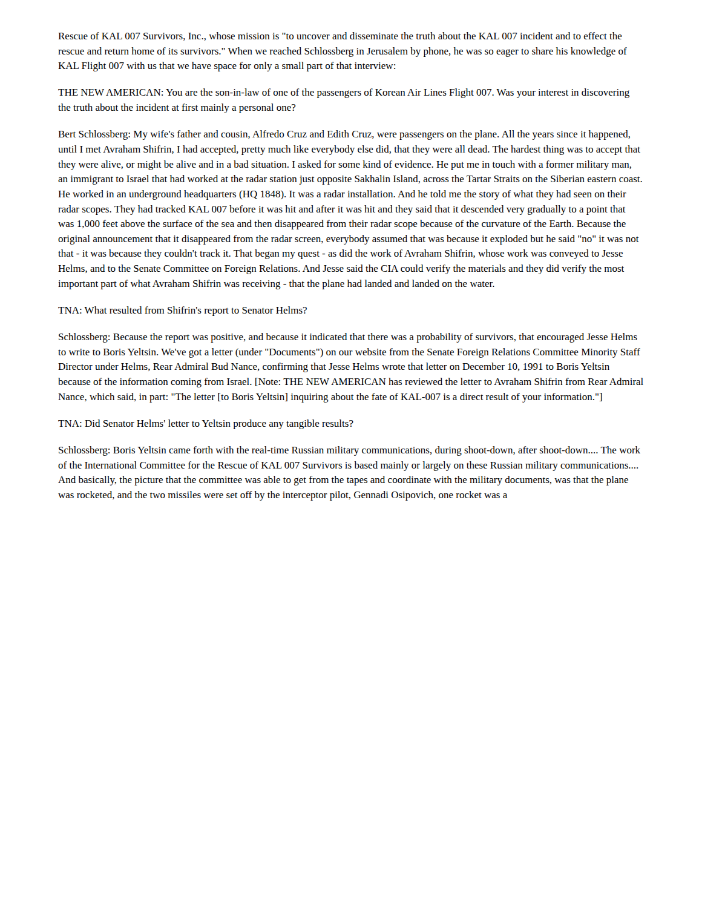Rescue of KAL 007 Survivors, Inc., whose mission is "to uncover and disseminate the truth about the KAL 007 incident and to effect the rescue and return home of its survivors." When we reached Schlossberg in Jerusalem by phone, he was so eager to share his knowledge of KAL Flight 007 with us that we have space for only a small part of that interview:
THE NEW AMERICAN: You are the son-in-law of one of the passengers of Korean Air Lines Flight 007. Was your interest in discovering the truth about the incident at first mainly a personal one?
Bert Schlossberg: My wife's father and cousin, Alfredo Cruz and Edith Cruz, were passengers on the plane. All the years since it happened, until I met Avraham Shifrin, I had accepted, pretty much like everybody else did, that they were all dead. The hardest thing was to accept that they were alive, or might be alive and in a bad situation. I asked for some kind of evidence. He put me in touch with a former military man, an immigrant to Israel that had worked at the radar station just opposite Sakhalin Island, across the Tartar Straits on the Siberian eastern coast. He worked in an underground headquarters (HQ 1848). It was a radar installation. And he told me the story of what they had seen on their radar scopes. They had tracked KAL 007 before it was hit and after it was hit and they said that it descended very gradually to a point that was 1,000 feet above the surface of the sea and then disappeared from their radar scope because of the curvature of the Earth. Because the original announcement that it disappeared from the radar screen, everybody assumed that was because it exploded but he said "no" it was not that - it was because they couldn't track it. That began my quest - as did the work of Avraham Shifrin, whose work was conveyed to Jesse Helms, and to the Senate Committee on Foreign Relations. And Jesse said the CIA could verify the materials and they did verify the most important part of what Avraham Shifrin was receiving - that the plane had landed and landed on the water.
TNA: What resulted from Shifrin's report to Senator Helms?
Schlossberg: Because the report was positive, and because it indicated that there was a probability of survivors, that encouraged Jesse Helms to write to Boris Yeltsin. We've got a letter (under "Documents") on our website from the Senate Foreign Relations Committee Minority Staff Director under Helms, Rear Admiral Bud Nance, confirming that Jesse Helms wrote that letter on December 10, 1991 to Boris Yeltsin because of the information coming from Israel. [Note: THE NEW AMERICAN has reviewed the letter to Avraham Shifrin from Rear Admiral Nance, which said, in part: "The letter [to Boris Yeltsin] inquiring about the fate of KAL-007 is a direct result of your information."]
TNA: Did Senator Helms' letter to Yeltsin produce any tangible results?
Schlossberg: Boris Yeltsin came forth with the real-time Russian military communications, during shoot-down, after shoot-down.... The work of the International Committee for the Rescue of KAL 007 Survivors is based mainly or largely on these Russian military communications.... And basically, the picture that the committee was able to get from the tapes and coordinate with the military documents, was that the plane was rocketed, and the two missiles were set off by the interceptor pilot, Gennadi Osipovich, one rocket was a